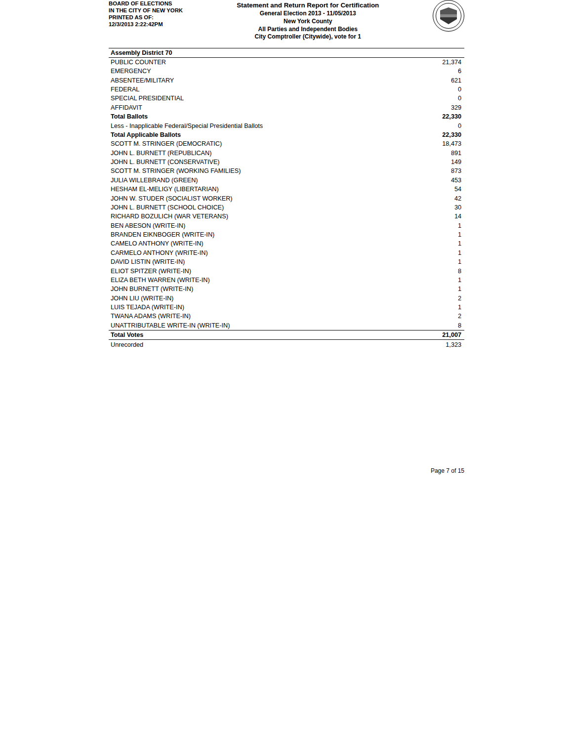BOARD OF ELECTIONS
IN THE CITY OF NEW YORK
PRINTED AS OF:
12/3/2013 2:22:42PM
Statement and Return Report for Certification
General Election 2013 - 11/05/2013
New York County
All Parties and Independent Bodies
City Comptroller (Citywide), vote for 1
Assembly District 70
| PUBLIC COUNTER | 21,374 |
| EMERGENCY | 6 |
| ABSENTEE/MILITARY | 621 |
| FEDERAL | 0 |
| SPECIAL PRESIDENTIAL | 0 |
| AFFIDAVIT | 329 |
| Total Ballots | 22,330 |
| Less - Inapplicable Federal/Special Presidential Ballots | 0 |
| Total Applicable Ballots | 22,330 |
| SCOTT M. STRINGER (DEMOCRATIC) | 18,473 |
| JOHN L. BURNETT (REPUBLICAN) | 891 |
| JOHN L. BURNETT (CONSERVATIVE) | 149 |
| SCOTT M. STRINGER (WORKING FAMILIES) | 873 |
| JULIA WILLEBRAND (GREEN) | 453 |
| HESHAM EL-MELIGY (LIBERTARIAN) | 54 |
| JOHN W. STUDER (SOCIALIST WORKER) | 42 |
| JOHN L. BURNETT (SCHOOL CHOICE) | 30 |
| RICHARD BOZULICH (WAR VETERANS) | 14 |
| BEN ABESON (WRITE-IN) | 1 |
| BRANDEN EIKNBOGER (WRITE-IN) | 1 |
| CAMELO ANTHONY (WRITE-IN) | 1 |
| CARMELO ANTHONY (WRITE-IN) | 1 |
| DAVID LISTIN (WRITE-IN) | 1 |
| ELIOT SPITZER (WRITE-IN) | 8 |
| ELIZA BETH WARREN (WRITE-IN) | 1 |
| JOHN BURNETT (WRITE-IN) | 1 |
| JOHN LIU (WRITE-IN) | 2 |
| LUIS TEJADA (WRITE-IN) | 1 |
| TWANA ADAMS (WRITE-IN) | 2 |
| UNATTRIBUTABLE WRITE-IN (WRITE-IN) | 8 |
| Total Votes | 21,007 |
| Unrecorded | 1,323 |
Page 7 of 15